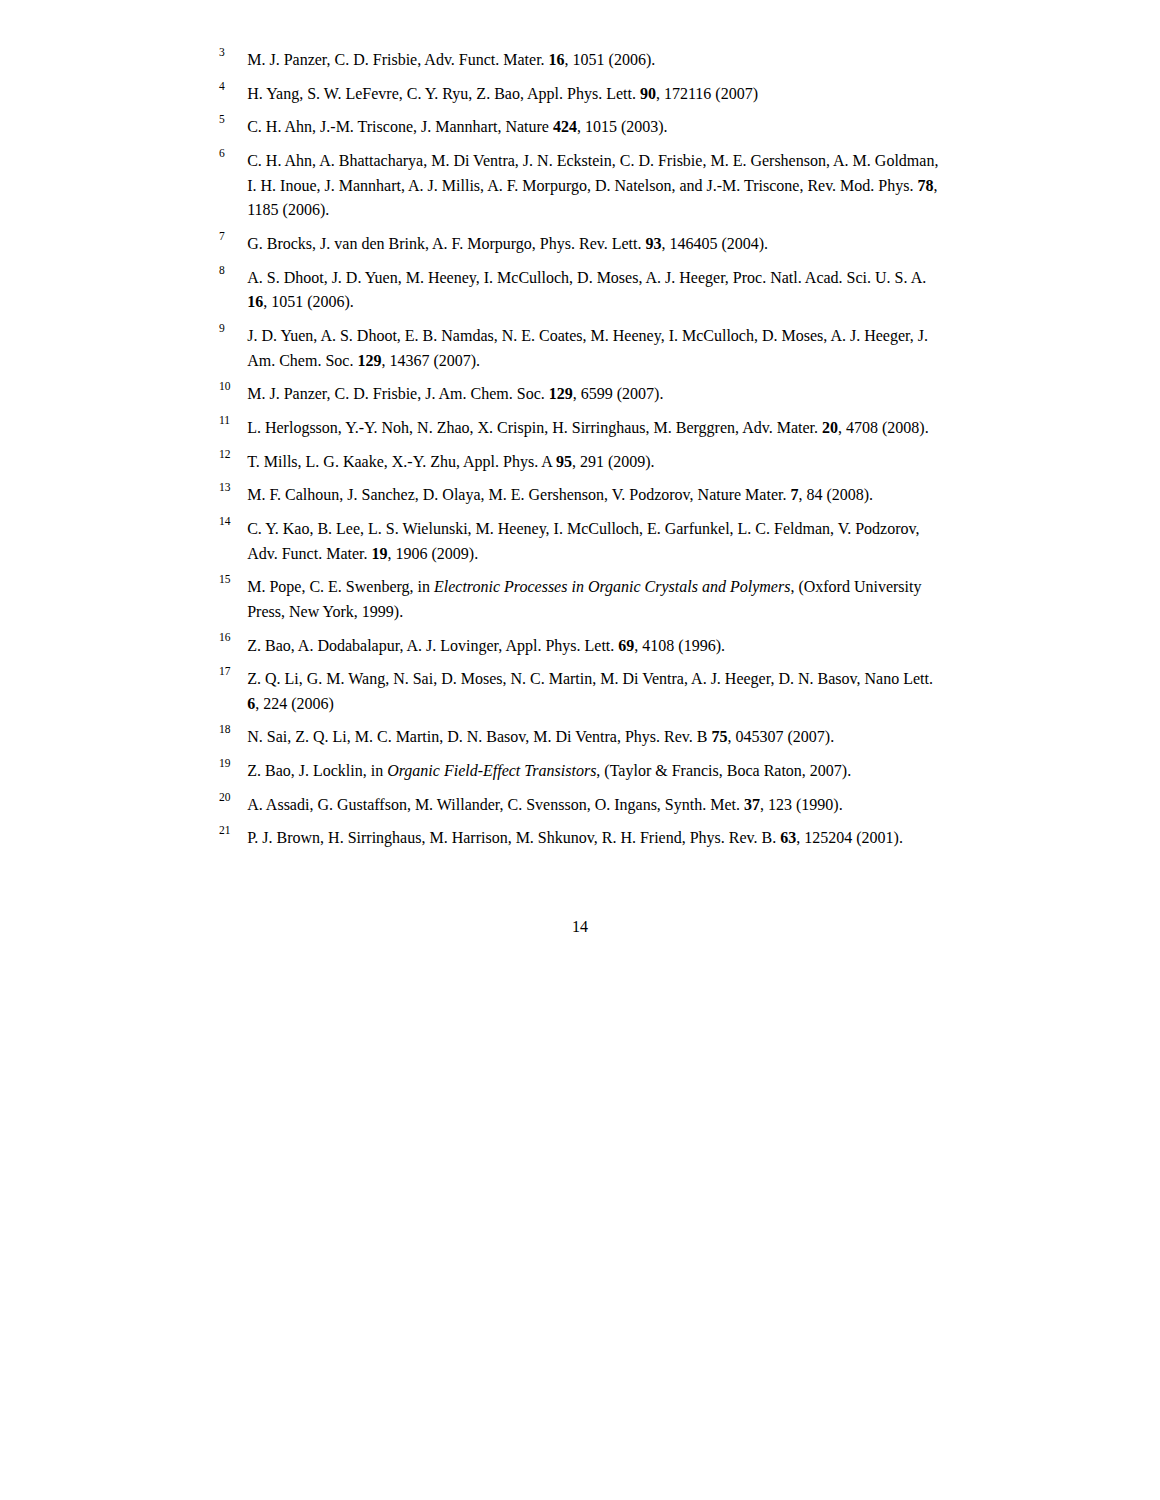M. J. Panzer, C. D. Frisbie, Adv. Funct. Mater. 16, 1051 (2006).
H. Yang, S. W. LeFevre, C. Y. Ryu, Z. Bao, Appl. Phys. Lett. 90, 172116 (2007)
C. H. Ahn, J.-M. Triscone, J. Mannhart, Nature 424, 1015 (2003).
C. H. Ahn, A. Bhattacharya, M. Di Ventra, J. N. Eckstein, C. D. Frisbie, M. E. Gershenson, A. M. Goldman, I. H. Inoue, J. Mannhart, A. J. Millis, A. F. Morpurgo, D. Natelson, and J.-M. Triscone, Rev. Mod. Phys. 78, 1185 (2006).
G. Brocks, J. van den Brink, A. F. Morpurgo, Phys. Rev. Lett. 93, 146405 (2004).
A. S. Dhoot, J. D. Yuen, M. Heeney, I. McCulloch, D. Moses, A. J. Heeger, Proc. Natl. Acad. Sci. U. S. A. 16, 1051 (2006).
J. D. Yuen, A. S. Dhoot, E. B. Namdas, N. E. Coates, M. Heeney, I. McCulloch, D. Moses, A. J. Heeger, J. Am. Chem. Soc. 129, 14367 (2007).
M. J. Panzer, C. D. Frisbie, J. Am. Chem. Soc. 129, 6599 (2007).
L. Herlogsson, Y.-Y. Noh, N. Zhao, X. Crispin, H. Sirringhaus, M. Berggren, Adv. Mater. 20, 4708 (2008).
T. Mills, L. G. Kaake, X.-Y. Zhu, Appl. Phys. A 95, 291 (2009).
M. F. Calhoun, J. Sanchez, D. Olaya, M. E. Gershenson, V. Podzorov, Nature Mater. 7, 84 (2008).
C. Y. Kao, B. Lee, L. S. Wielunski, M. Heeney, I. McCulloch, E. Garfunkel, L. C. Feldman, V. Podzorov, Adv. Funct. Mater. 19, 1906 (2009).
M. Pope, C. E. Swenberg, in Electronic Processes in Organic Crystals and Polymers, (Oxford University Press, New York, 1999).
Z. Bao, A. Dodabalapur, A. J. Lovinger, Appl. Phys. Lett. 69, 4108 (1996).
Z. Q. Li, G. M. Wang, N. Sai, D. Moses, N. C. Martin, M. Di Ventra, A. J. Heeger, D. N. Basov, Nano Lett. 6, 224 (2006)
N. Sai, Z. Q. Li, M. C. Martin, D. N. Basov, M. Di Ventra, Phys. Rev. B 75, 045307 (2007).
Z. Bao, J. Locklin, in Organic Field-Effect Transistors, (Taylor & Francis, Boca Raton, 2007).
A. Assadi, G. Gustaffson, M. Willander, C. Svensson, O. Ingans, Synth. Met. 37, 123 (1990).
P. J. Brown, H. Sirringhaus, M. Harrison, M. Shkunov, R. H. Friend, Phys. Rev. B. 63, 125204 (2001).
14